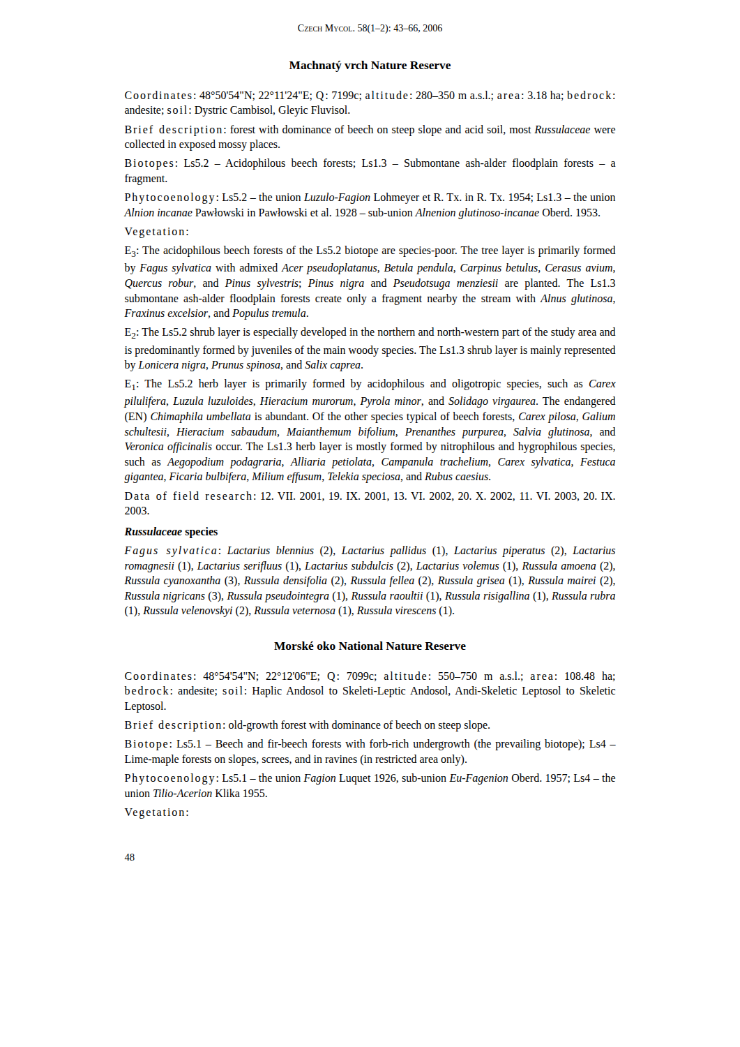Czech Mycol. 58(1–2): 43–66, 2006
Machnatý vrch Nature Reserve
Coordinates: 48°50'54"N; 22°11'24"E; Q: 7199c; altitude: 280–350 m a.s.l.; area: 3.18 ha; bedrock: andesite; soil: Dystric Cambisol, Gleyic Fluvisol.
Brief description: forest with dominance of beech on steep slope and acid soil, most Russulaceae were collected in exposed mossy places.
Biotopes: Ls5.2 – Acidophilous beech forests; Ls1.3 – Submontane ash-alder floodplain forests – a fragment.
Phytocoenology: Ls5.2 – the union Luzulo-Fagion Lohmeyer et R. Tx. in R. Tx. 1954; Ls1.3 – the union Alnion incanae Pawłowski in Pawłowski et al. 1928 – sub-union Alnenion glutinoso-incanae Oberd. 1953.
Vegetation:
E3: The acidophilous beech forests of the Ls5.2 biotope are species-poor. The tree layer is primarily formed by Fagus sylvatica with admixed Acer pseudoplatanus, Betula pendula, Carpinus betulus, Cerasus avium, Quercus robur, and Pinus sylvestris; Pinus nigra and Pseudotsuga menziesii are planted. The Ls1.3 submontane ash-alder floodplain forests create only a fragment nearby the stream with Alnus glutinosa, Fraxinus excelsior, and Populus tremula.
E2: The Ls5.2 shrub layer is especially developed in the northern and north-western part of the study area and is predominantly formed by juveniles of the main woody species. The Ls1.3 shrub layer is mainly represented by Lonicera nigra, Prunus spinosa, and Salix caprea.
E1: The Ls5.2 herb layer is primarily formed by acidophilous and oligotropic species, such as Carex pilulifera, Luzula luzuloides, Hieracium murorum, Pyrola minor, and Solidago virgaurea. The endangered (EN) Chimaphila umbellata is abundant. Of the other species typical of beech forests, Carex pilosa, Galium schultesii, Hieracium sabaudum, Maianthemum bifolium, Prenanthes purpurea, Salvia glutinosa, and Veronica officinalis occur. The Ls1.3 herb layer is mostly formed by nitrophilous and hygrophilous species, such as Aegopodium podagraria, Alliaria petiolata, Campanula trachelium, Carex sylvatica, Festuca gigantea, Ficaria bulbifera, Milium effusum, Telekia speciosa, and Rubus caesius.
Data of field research: 12. VII. 2001, 19. IX. 2001, 13. VI. 2002, 20. X. 2002, 11. VI. 2003, 20. IX. 2003.
Russulaceae species
Fagus sylvatica: Lactarius blennius (2), Lactarius pallidus (1), Lactarius piperatus (2), Lactarius romagnesii (1), Lactarius serifluus (1), Lactarius subdulcis (2), Lactarius volemus (1), Russula amoena (2), Russula cyanoxantha (3), Russula densifolia (2), Russula fellea (2), Russula grisea (1), Russula mairei (2), Russula nigricans (3), Russula pseudointegra (1), Russula raoultii (1), Russula risigallina (1), Russula rubra (1), Russula velenovskyi (2), Russula veternosa (1), Russula virescens (1).
Morské oko National Nature Reserve
Coordinates: 48°54'54"N; 22°12'06"E; Q: 7099c; altitude: 550–750 m a.s.l.; area: 108.48 ha; bedrock: andesite; soil: Haplic Andosol to Skeleti-Leptic Andosol, Andi-Skeletic Leptosol to Skeletic Leptosol.
Brief description: old-growth forest with dominance of beech on steep slope.
Biotope: Ls5.1 – Beech and fir-beech forests with forb-rich undergrowth (the prevailing biotope); Ls4 – Lime-maple forests on slopes, screes, and in ravines (in restricted area only).
Phytocoenology: Ls5.1 – the union Fagion Luquet 1926, sub-union Eu-Fagenion Oberd. 1957; Ls4 – the union Tilio-Acerion Klika 1955.
Vegetation:
48